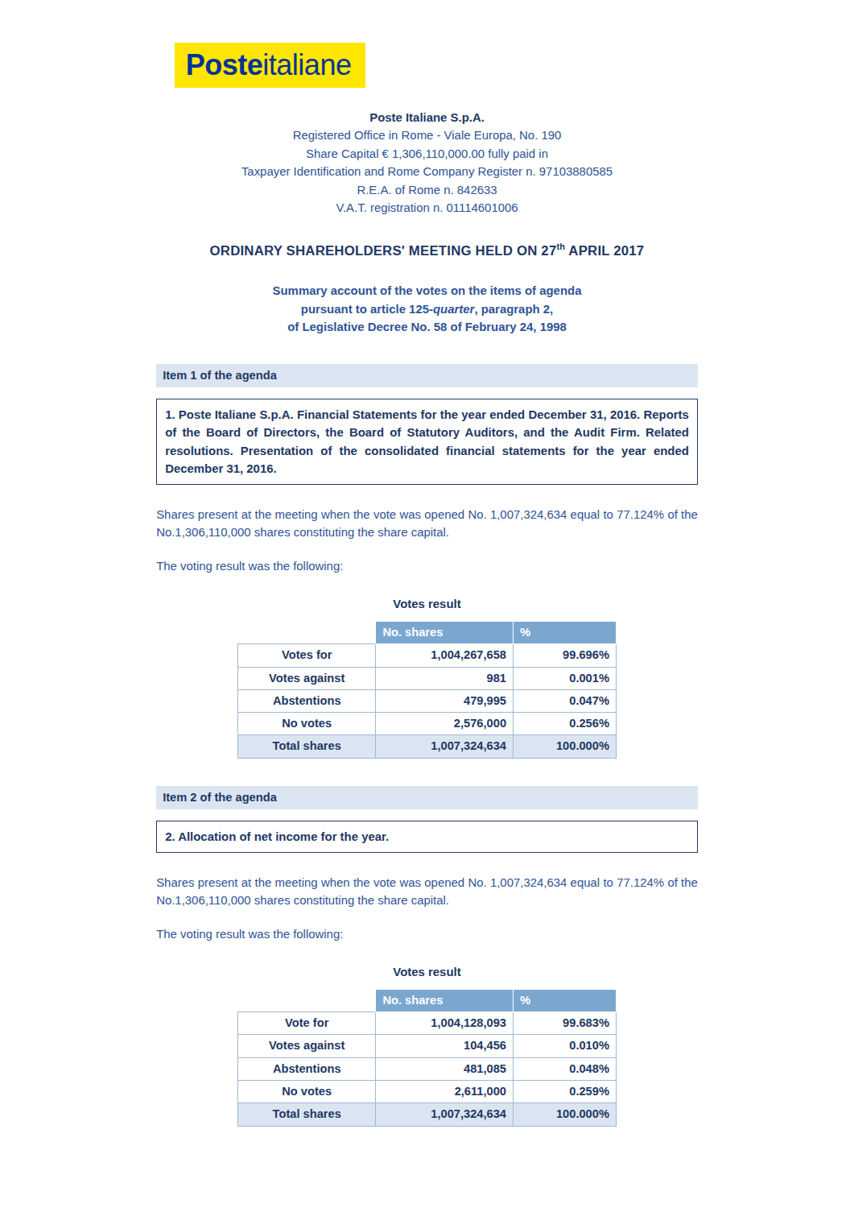Poste italiane
Poste Italiane S.p.A.
Registered Office in Rome - Viale Europa, No. 190
Share Capital € 1,306,110,000.00 fully paid in
Taxpayer Identification and Rome Company Register n. 97103880585
R.E.A. of Rome n. 842633
V.A.T. registration n. 01114601006
ORDINARY SHAREHOLDERS' MEETING HELD ON 27th APRIL 2017
Summary account of the votes on the items of agenda
pursuant to article 125-quarter, paragraph 2,
of Legislative Decree No. 58 of February 24, 1998
Item 1 of the agenda
1. Poste Italiane S.p.A. Financial Statements for the year ended December 31, 2016. Reports of the Board of Directors, the Board of Statutory Auditors, and the Audit Firm. Related resolutions. Presentation of the consolidated financial statements for the year ended December 31, 2016.
Shares present at the meeting when the vote was opened No. 1,007,324,634 equal to 77.124% of the No.1,306,110,000 shares constituting the share capital.
The voting result was the following:
Votes result
| | No. shares | % |
| --- | --- | --- |
| Votes for | 1,004,267,658 | 99.696% |
| Votes against | 981 | 0.001% |
| Abstentions | 479,995 | 0.047% |
| No votes | 2,576,000 | 0.256% |
| Total shares | 1,007,324,634 | 100.000% |
Item 2 of the agenda
2. Allocation of net income for the year.
Shares present at the meeting when the vote was opened No. 1,007,324,634 equal to 77.124% of the No.1,306,110,000 shares constituting the share capital.
The voting result was the following:
Votes result
| | No. shares | % |
| --- | --- | --- |
| Vote for | 1,004,128,093 | 99.683% |
| Votes against | 104,456 | 0.010% |
| Abstentions | 481,085 | 0.048% |
| No votes | 2,611,000 | 0.259% |
| Total shares | 1,007,324,634 | 100.000% |